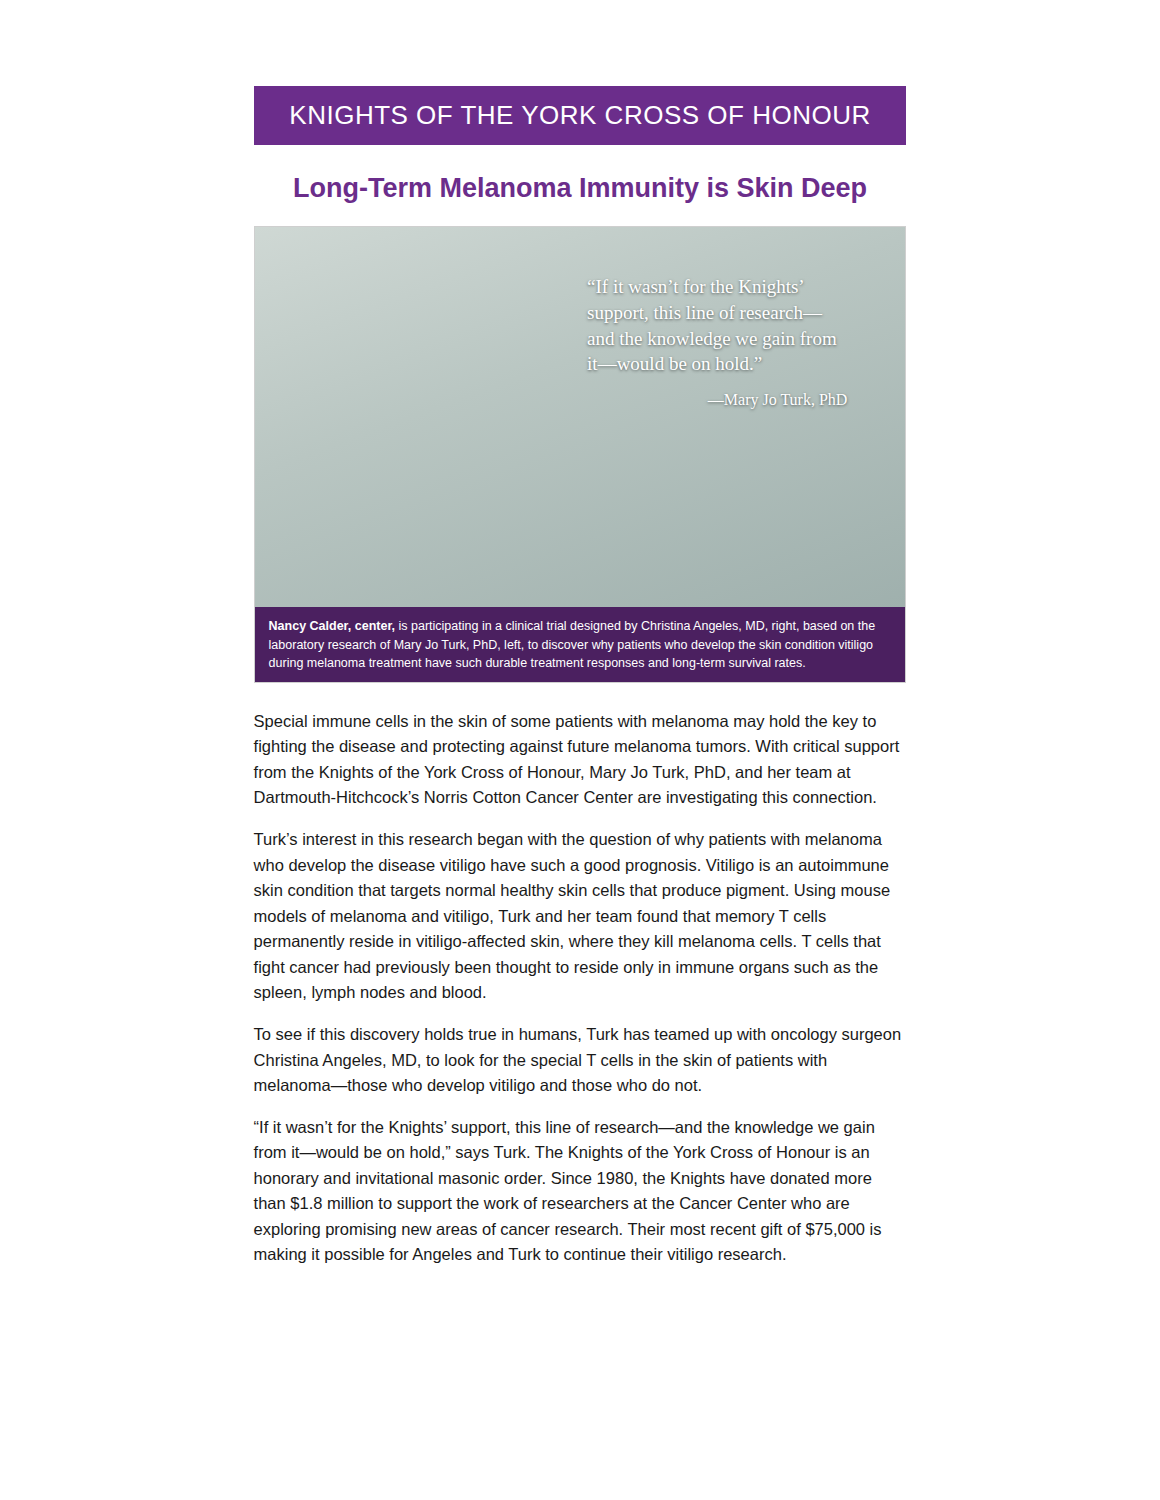KNIGHTS OF THE YORK CROSS OF HONOUR
Long-Term Melanoma Immunity is Skin Deep
“If it wasn’t for the Knights’ support, this line of research—and the knowledge we gain from it—would be on hold.” —Mary Jo Turk, PhD
Nancy Calder, center, is participating in a clinical trial designed by Christina Angeles, MD, right, based on the laboratory research of Mary Jo Turk, PhD, left, to discover why patients who develop the skin condition vitiligo during melanoma treatment have such durable treatment responses and long-term survival rates.
Special immune cells in the skin of some patients with melanoma may hold the key to fighting the disease and protecting against future melanoma tumors. With critical support from the Knights of the York Cross of Honour, Mary Jo Turk, PhD, and her team at Dartmouth-Hitchcock’s Norris Cotton Cancer Center are investigating this connection.
Turk’s interest in this research began with the question of why patients with melanoma who develop the disease vitiligo have such a good prognosis. Vitiligo is an autoimmune skin condition that targets normal healthy skin cells that produce pigment. Using mouse models of melanoma and vitiligo, Turk and her team found that memory T cells permanently reside in vitiligo-affected skin, where they kill melanoma cells. T cells that fight cancer had previously been thought to reside only in immune organs such as the spleen, lymph nodes and blood.
To see if this discovery holds true in humans, Turk has teamed up with oncology surgeon Christina Angeles, MD, to look for the special T cells in the skin of patients with melanoma—those who develop vitiligo and those who do not.
“If it wasn’t for the Knights’ support, this line of research—and the knowledge we gain from it—would be on hold,” says Turk. The Knights of the York Cross of Honour is an honorary and invitational masonic order. Since 1980, the Knights have donated more than $1.8 million to support the work of researchers at the Cancer Center who are exploring promising new areas of cancer research. Their most recent gift of $75,000 is making it possible for Angeles and Turk to continue their vitiligo research.